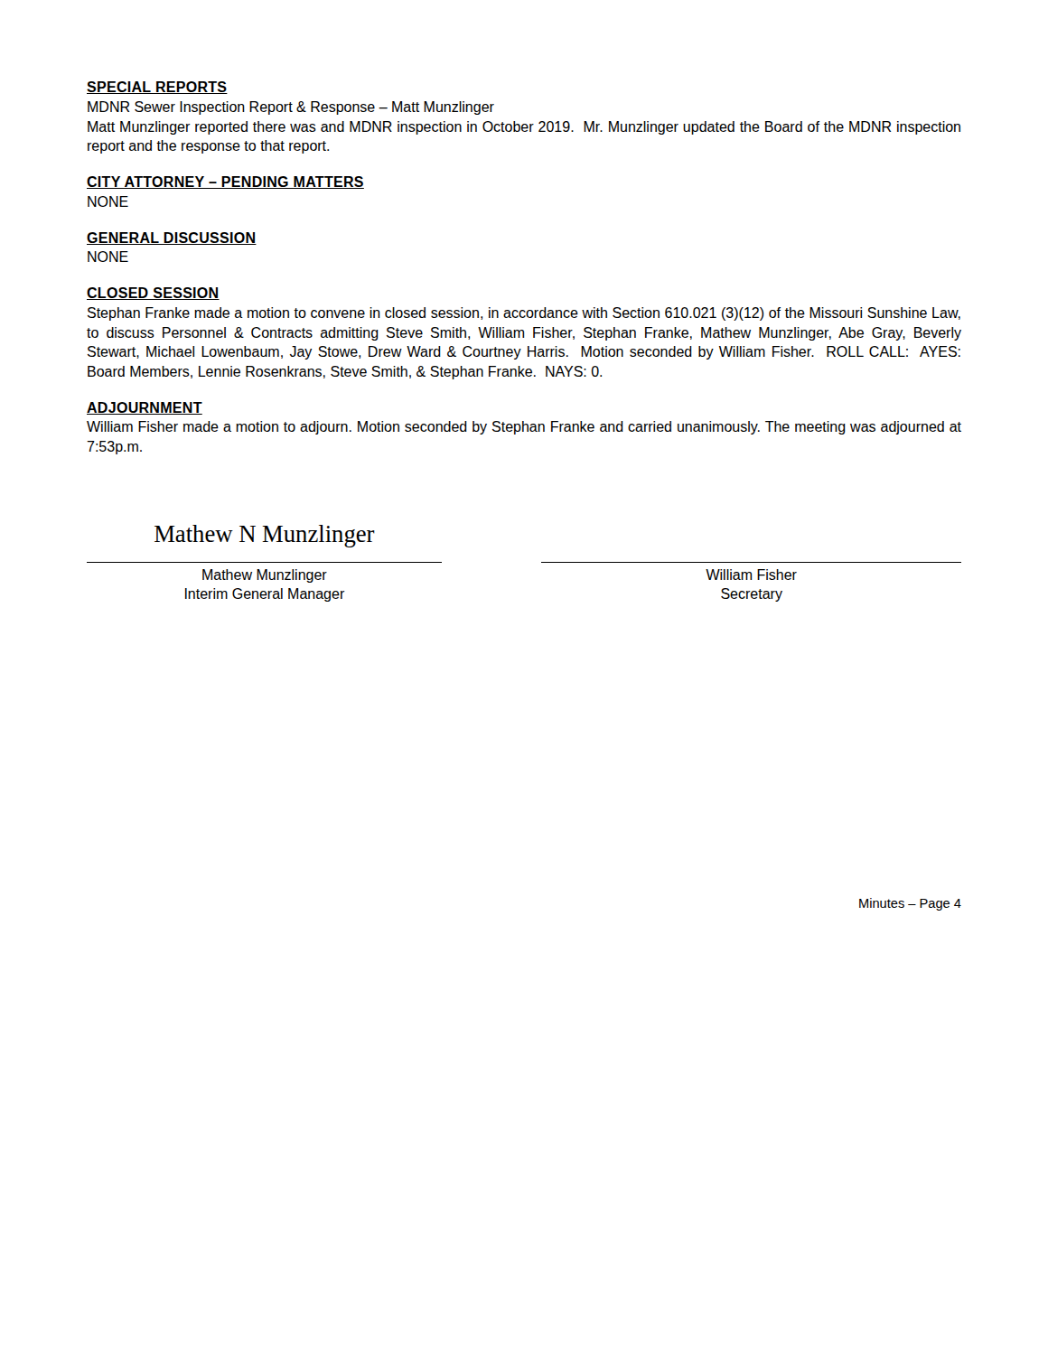SPECIAL REPORTS
MDNR Sewer Inspection Report & Response – Matt Munzlinger
Matt Munzlinger reported there was and MDNR inspection in October 2019. Mr. Munzlinger updated the Board of the MDNR inspection report and the response to that report.
CITY ATTORNEY – PENDING MATTERS
NONE
GENERAL DISCUSSION
NONE
CLOSED SESSION
Stephan Franke made a motion to convene in closed session, in accordance with Section 610.021 (3)(12) of the Missouri Sunshine Law, to discuss Personnel & Contracts admitting Steve Smith, William Fisher, Stephan Franke, Mathew Munzlinger, Abe Gray, Beverly Stewart, Michael Lowenbaum, Jay Stowe, Drew Ward & Courtney Harris. Motion seconded by William Fisher. ROLL CALL: AYES: Board Members, Lennie Rosenkrans, Steve Smith, & Stephan Franke. NAYS: 0.
ADJOURNMENT
William Fisher made a motion to adjourn. Motion seconded by Stephan Franke and carried unanimously. The meeting was adjourned at 7:53p.m.
| Mathew N Munzlinger Mathew Munzlinger Interim General Manager | William Fisher Secretary |
Minutes – Page 4